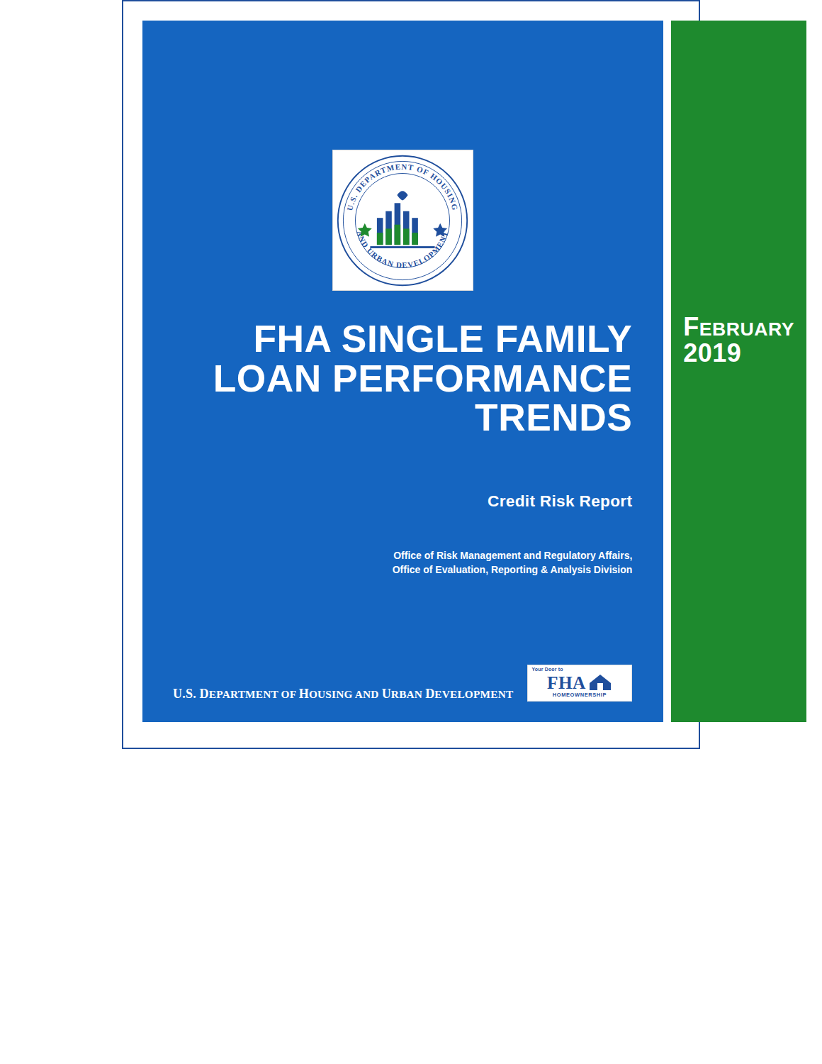U.S. DEPARTMENT OF HOUSING AND URBAN DEVELOPMENT
FHA Single Family
Loan Performance
Trends
Credit Risk Report
Office of Risk Management and Regulatory Affairs,
Office of Evaluation, Reporting & Analysis Division
U.S. DEPARTMENT OF HOUSING AND URBAN DEVELOPMENT
Your Door to
FHA
HOMEOWNERSHIP
FEBRUARY
2019